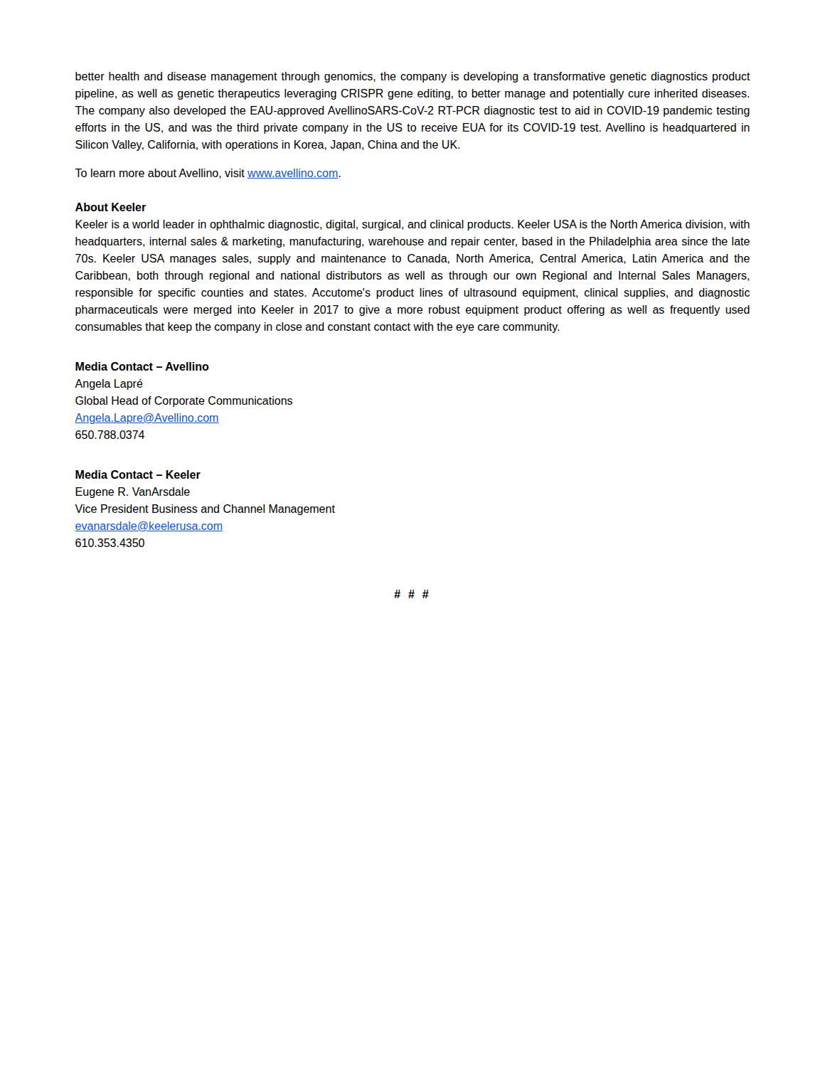better health and disease management through genomics, the company is developing a transformative genetic diagnostics product pipeline, as well as genetic therapeutics leveraging CRISPR gene editing, to better manage and potentially cure inherited diseases. The company also developed the EAU-approved AvellinoSARS-CoV-2 RT-PCR diagnostic test to aid in COVID-19 pandemic testing efforts in the US, and was the third private company in the US to receive EUA for its COVID-19 test. Avellino is headquartered in Silicon Valley, California, with operations in Korea, Japan, China and the UK.
To learn more about Avellino, visit www.avellino.com.
About Keeler
Keeler is a world leader in ophthalmic diagnostic, digital, surgical, and clinical products. Keeler USA is the North America division, with headquarters, internal sales & marketing, manufacturing, warehouse and repair center, based in the Philadelphia area since the late 70s. Keeler USA manages sales, supply and maintenance to Canada, North America, Central America, Latin America and the Caribbean, both through regional and national distributors as well as through our own Regional and Internal Sales Managers, responsible for specific counties and states. Accutome's product lines of ultrasound equipment, clinical supplies, and diagnostic pharmaceuticals were merged into Keeler in 2017 to give a more robust equipment product offering as well as frequently used consumables that keep the company in close and constant contact with the eye care community.
Media Contact – Avellino
Angela Lapré
Global Head of Corporate Communications
Angela.Lapre@Avellino.com
650.788.0374
Media Contact – Keeler
Eugene R. VanArsdale
Vice President Business and Channel Management
evanarsdale@keelerusa.com
610.353.4350
# # #